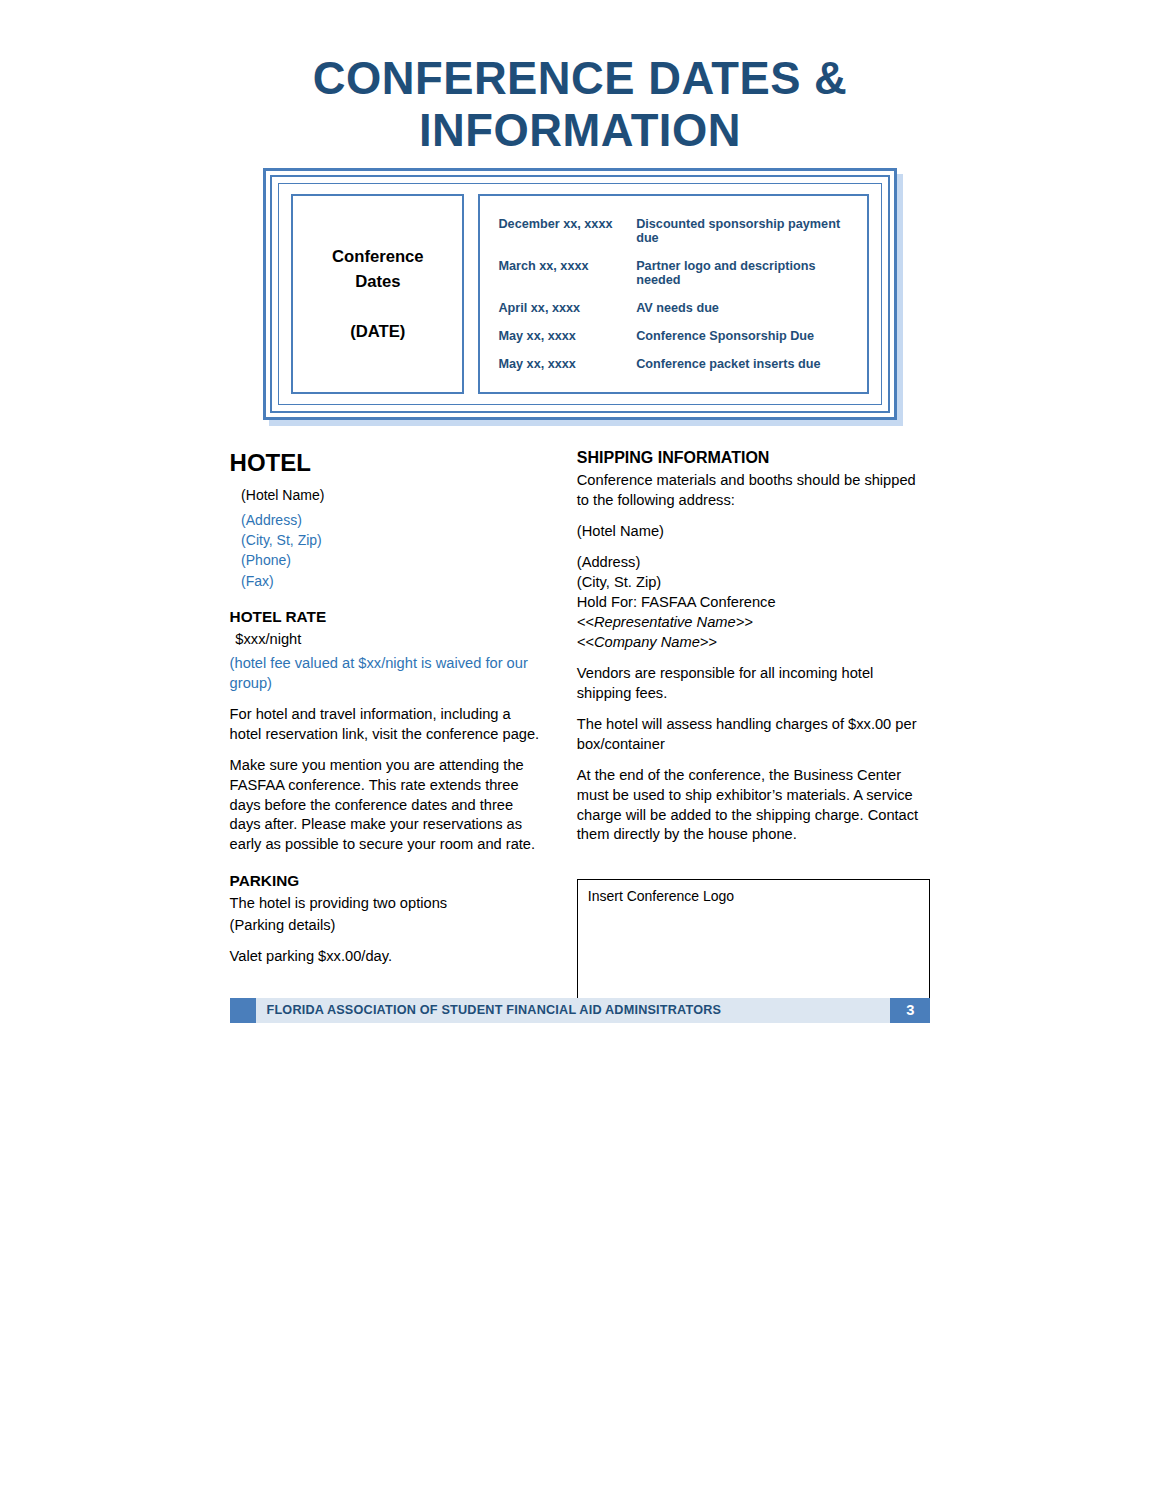CONFERENCE DATES & INFORMATION
Conference
Dates
(DATE)
| December xx, xxxx | Discounted sponsorship payment due |
| March xx, xxxx | Partner logo and descriptions needed |
| April xx, xxxx | AV needs due |
| May xx, xxxx | Conference Sponsorship Due |
| May xx, xxxx | Conference packet inserts due |
HOTEL
(Hotel Name)
(Address)
(City, St, Zip)
(Phone)
(Fax)
HOTEL RATE
$xxx/night
(hotel fee valued at $xx/night is waived for our group)
For hotel and travel information, including a hotel reservation link, visit the conference page.
Make sure you mention you are attending the FASFAA conference. This rate extends three days before the conference dates and three days after. Please make your reservations as early as possible to secure your room and rate.
PARKING
The hotel is providing two options
(Parking details)
Valet parking $xx.00/day.
SHIPPING INFORMATION
Conference materials and booths should be shipped to the following address:
(Hotel Name)
(Address)
(City, St. Zip)
Hold For: FASFAA Conference
<<Representative Name>>
<<Company Name>>
Vendors are responsible for all incoming hotel shipping fees.
The hotel will assess handling charges of $xx.00 per box/container
At the end of the conference, the Business Center must be used to ship exhibitor’s materials. A service charge will be added to the shipping charge. Contact them directly by the house phone.
Insert Conference Logo
FLORIDA ASSOCIATION OF STUDENT FINANCIAL AID ADMINSITRATORS
3